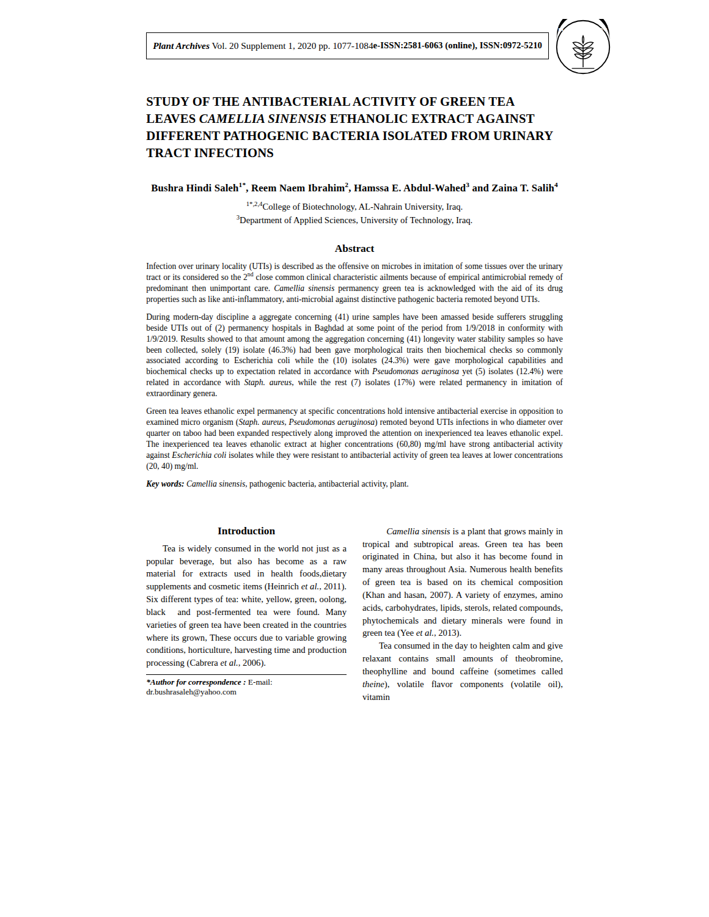Plant Archives Vol. 20 Supplement 1, 2020 pp. 1077-1084 e-ISSN:2581-6063 (online), ISSN:0972-5210
PLANT ARCHIVES
STUDY OF THE ANTIBACTERIAL ACTIVITY OF GREEN TEA LEAVES CAMELLIA SINENSIS ETHANOLIC EXTRACT AGAINST DIFFERENT PATHOGENIC BACTERIA ISOLATED FROM URINARY TRACT INFECTIONS
Bushra Hindi Saleh1*, Reem Naem Ibrahim2, Hamssa E. Abdul-Wahed3 and Zaina T. Salih4
1*,2,4College of Biotechnology, AL-Nahrain University, Iraq.
3Department of Applied Sciences, University of Technology, Iraq.
Abstract
Infection over urinary locality (UTIs) is described as the offensive on microbes in imitation of some tissues over the urinary tract or its considered so the 2nd close common clinical characteristic ailments because of empirical antimicrobial remedy of predominant then unimportant care. Camellia sinensis permanency green tea is acknowledged with the aid of its drug properties such as like anti-inflammatory, anti-microbial against distinctive pathogenic bacteria remoted beyond UTIs.
During modern-day discipline a aggregate concerning (41) urine samples have been amassed beside sufferers struggling beside UTIs out of (2) permanency hospitals in Baghdad at some point of the period from 1/9/2018 in conformity with 1/9/2019. Results showed to that amount among the aggregation concerning (41) longevity water stability samples so have been collected, solely (19) isolate (46.3%) had been gave morphological traits then biochemical checks so commonly associated according to Escherichia coli while the (10) isolates (24.3%) were gave morphological capabilities and biochemical checks up to expectation related in accordance with Pseudomonas aeruginosa yet (5) isolates (12.4%) were related in accordance with Staph. aureus, while the rest (7) isolates (17%) were related permanency in imitation of extraordinary genera.
Green tea leaves ethanolic expel permanency at specific concentrations hold intensive antibacterial exercise in opposition to examined micro organism (Staph. aureus, Pseudomonas aeruginosa) remoted beyond UTIs infections in who diameter over quarter on taboo had been expanded respectively along improved the attention on inexperienced tea leaves ethanolic expel. The inexperienced tea leaves ethanolic extract at higher concentrations (60,80) mg/ml have strong antibacterial activity against Escherichia coli isolates while they were resistant to antibacterial activity of green tea leaves at lower concentrations (20, 40) mg/ml.
Key words: Camellia sinensis, pathogenic bacteria, antibacterial activity, plant.
Introduction
Tea is widely consumed in the world not just as a popular beverage, but also has become as a raw material for extracts used in health foods,dietary supplements and cosmetic items (Heinrich et al., 2011). Six different types of tea: white, yellow, green, oolong, black and post-fermented tea were found. Many varieties of green tea have been created in the countries where its grown, These occurs due to variable growing conditions, horticulture, harvesting time and production processing (Cabrera et al., 2006).
*Author for correspondence : E-mail: dr.bushrasaleh@yahoo.com
Camellia sinensis is a plant that grows mainly in tropical and subtropical areas. Green tea has been originated in China, but also it has become found in many areas throughout Asia. Numerous health benefits of green tea is based on its chemical composition (Khan and hasan, 2007). A variety of enzymes, amino acids, carbohydrates, lipids, sterols, related compounds, phytochemicals and dietary minerals were found in green tea (Yee et al., 2013).
Tea consumed in the day to heighten calm and give relaxant contains small amounts of theobromine, theophylline and bound caffeine (sometimes called theine), volatile flavor components (volatile oil), vitamin